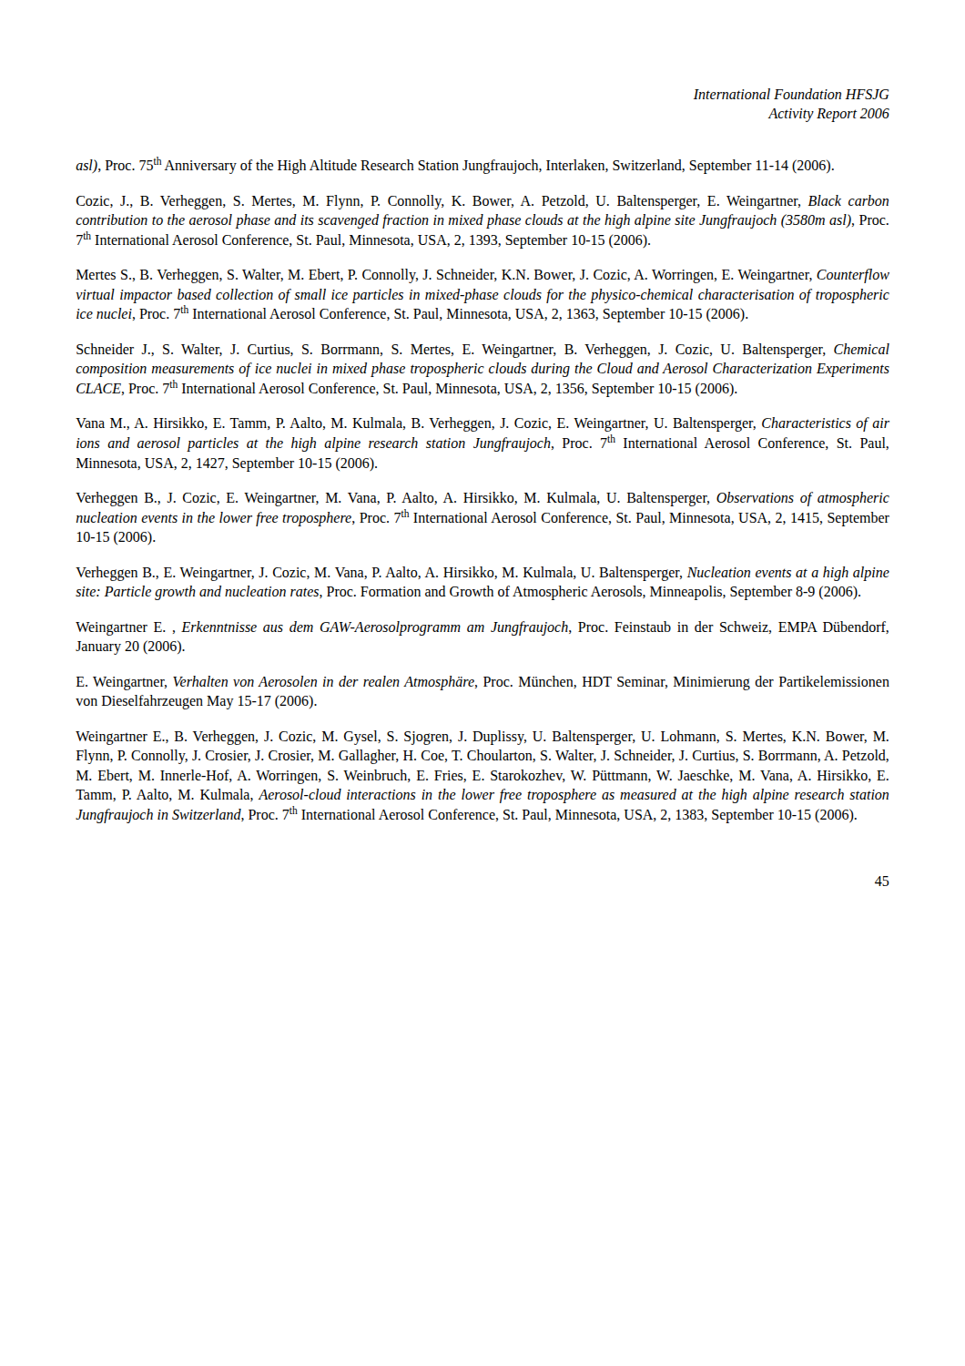International Foundation HFSJG
Activity Report 2006
asl), Proc. 75th Anniversary of the High Altitude Research Station Jungfraujoch, Interlaken, Switzerland, September 11-14 (2006).
Cozic, J., B. Verheggen, S. Mertes, M. Flynn, P. Connolly, K. Bower, A. Petzold, U. Baltensperger, E. Weingartner, Black carbon contribution to the aerosol phase and its scavenged fraction in mixed phase clouds at the high alpine site Jungfraujoch (3580m asl), Proc. 7th International Aerosol Conference, St. Paul, Minnesota, USA, 2, 1393, September 10-15 (2006).
Mertes S., B. Verheggen, S. Walter, M. Ebert, P. Connolly, J. Schneider, K.N. Bower, J. Cozic, A. Worringen, E. Weingartner, Counterflow virtual impactor based collection of small ice particles in mixed-phase clouds for the physico-chemical characterisation of tropospheric ice nuclei, Proc. 7th International Aerosol Conference, St. Paul, Minnesota, USA, 2, 1363, September 10-15 (2006).
Schneider J., S. Walter, J. Curtius, S. Borrmann, S. Mertes, E. Weingartner, B. Verheggen, J. Cozic, U. Baltensperger, Chemical composition measurements of ice nuclei in mixed phase tropospheric clouds during the Cloud and Aerosol Characterization Experiments CLACE, Proc. 7th International Aerosol Conference, St. Paul, Minnesota, USA, 2, 1356, September 10-15 (2006).
Vana M., A. Hirsikko, E. Tamm, P. Aalto, M. Kulmala, B. Verheggen, J. Cozic, E. Weingartner, U. Baltensperger, Characteristics of air ions and aerosol particles at the high alpine research station Jungfraujoch, Proc. 7th International Aerosol Conference, St. Paul, Minnesota, USA, 2, 1427, September 10-15 (2006).
Verheggen B., J. Cozic, E. Weingartner, M. Vana, P. Aalto, A. Hirsikko, M. Kulmala, U. Baltensperger, Observations of atmospheric nucleation events in the lower free troposphere, Proc. 7th International Aerosol Conference, St. Paul, Minnesota, USA, 2, 1415, September 10-15 (2006).
Verheggen B., E. Weingartner, J. Cozic, M. Vana, P. Aalto, A. Hirsikko, M. Kulmala, U. Baltensperger, Nucleation events at a high alpine site: Particle growth and nucleation rates, Proc. Formation and Growth of Atmospheric Aerosols, Minneapolis, September 8-9 (2006).
Weingartner E. , Erkenntnisse aus dem GAW-Aerosolprogramm am Jungfraujoch, Proc. Feinstaub in der Schweiz, EMPA Dübendorf, January 20 (2006).
E. Weingartner, Verhalten von Aerosolen in der realen Atmosphäre, Proc. München, HDT Seminar, Minimierung der Partikelemissionen von Dieselfahrzeugen May 15-17 (2006).
Weingartner E., B. Verheggen, J. Cozic, M. Gysel, S. Sjogren, J. Duplissy, U. Baltensperger, U. Lohmann, S. Mertes, K.N. Bower, M. Flynn, P. Connolly, J. Crosier, J. Crosier, M. Gallagher, H. Coe, T. Choularton, S. Walter, J. Schneider, J. Curtius, S. Borrmann, A. Petzold, M. Ebert, M. Innerle-Hof, A. Worringen, S. Weinbruch, E. Fries, E. Starokozhev, W. Püttmann, W. Jaeschke, M. Vana, A. Hirsikko, E. Tamm, P. Aalto, M. Kulmala, Aerosol-cloud interactions in the lower free troposphere as measured at the high alpine research station Jungfraujoch in Switzerland, Proc. 7th International Aerosol Conference, St. Paul, Minnesota, USA, 2, 1383, September 10-15 (2006).
45